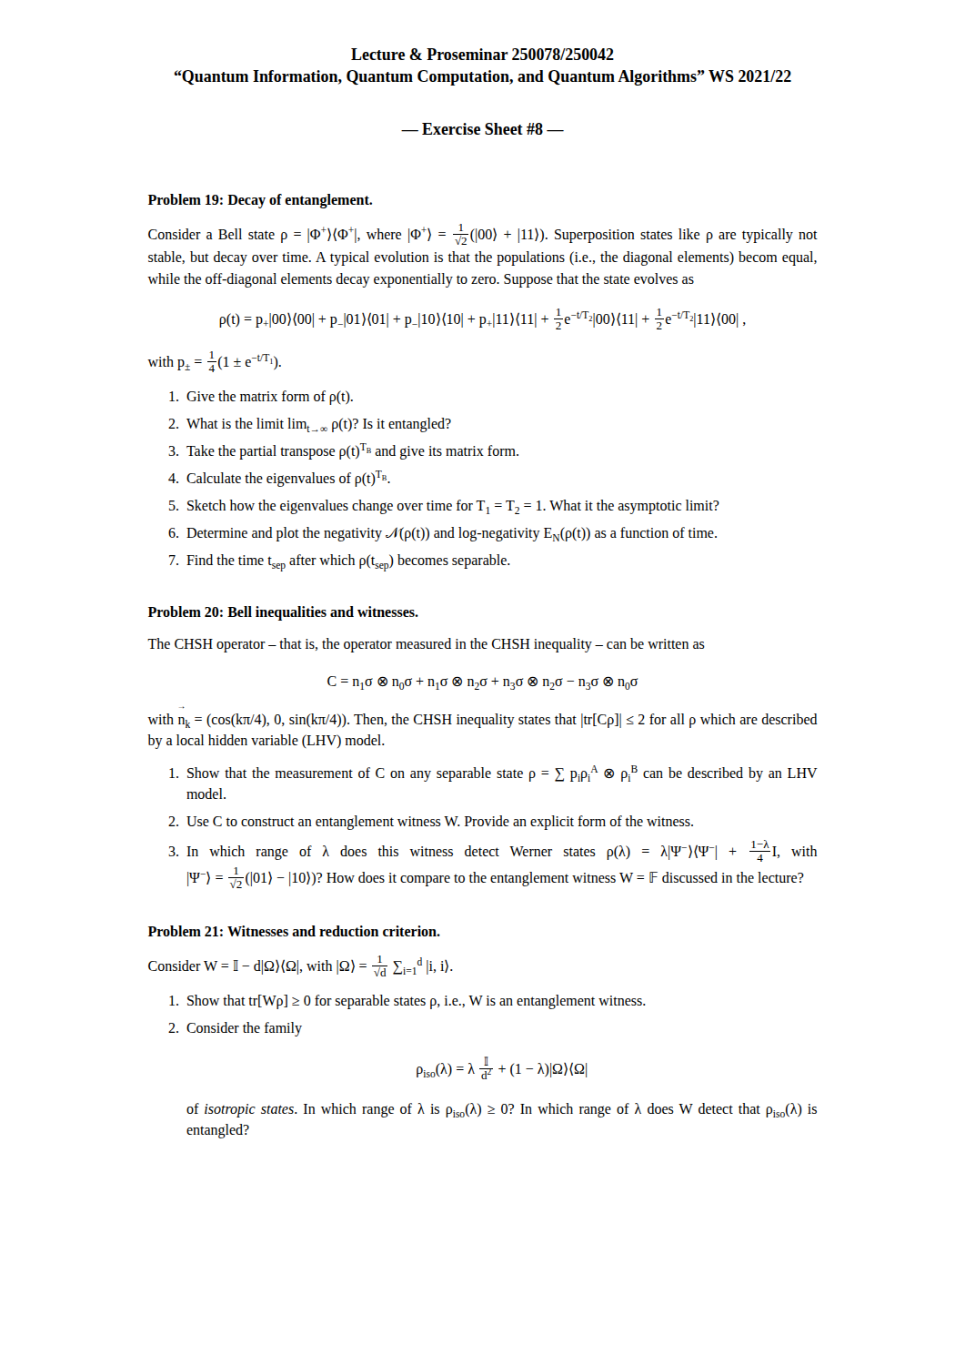Lecture & Proseminar 250078/250042
“Quantum Information, Quantum Computation, and Quantum Algorithms” WS 2021/22
— Exercise Sheet #8 —
Problem 19: Decay of entanglement.
Consider a Bell state ρ = |Φ+⟩⟨Φ+|, where |Φ+⟩ = 1√2(|00⟩ + |11⟩). Superposition states like ρ are typically not stable, but decay over time. A typical evolution is that the populations (i.e., the diagonal elements) becom equal, while the off-diagonal elements decay exponentially to zero. Suppose that the state evolves as
ρ(t) = p+|00⟩⟨00| + p−|01⟩⟨01| + p−|10⟩⟨10| + p+|11⟩⟨11| + 12e−t/T2|00⟩⟨11| + 12e−t/T2|11⟩⟨00| ,
with p± = 14(1 ± e−t/T1).
Give the matrix form of ρ(t).
What is the limit limt→∞ ρ(t)? Is it entangled?
Take the partial transpose ρ(t)TB and give its matrix form.
Calculate the eigenvalues of ρ(t)TB.
Sketch how the eigenvalues change over time for T1 = T2 = 1. What it the asymptotic limit?
Determine and plot the negativity 𝒩(ρ(t)) and log-negativity EN(ρ(t)) as a function of time.
Find the time tsep after which ρ(tsep) becomes separable.
Problem 20: Bell inequalities and witnesses.
The CHSH operator – that is, the operator measured in the CHSH inequality – can be written as
C = n1σ ⊗ n0σ + n1σ ⊗ n2σ + n3σ ⊗ n2σ − n3σ ⊗ n0σ
with nk = (cos(kπ/4), 0, sin(kπ/4)). Then, the CHSH inequality states that |tr[Cρ]| ≤ 2 for all ρ which are described by a local hidden variable (LHV) model.
Show that the measurement of C on any separable state ρ = ∑ piρiA ⊗ ρiB can be described by an LHV model.
Use C to construct an entanglement witness W. Provide an explicit form of the witness.
In which range of λ does this witness detect Werner states ρ(λ) = λ|Ψ−⟩⟨Ψ−| + 1−λ 4 I, with |Ψ−⟩ = 1√2(|01⟩ − |10⟩)? How does it compare to the entanglement witness W = 𝔽 discussed in the lecture?
Problem 21: Witnesses and reduction criterion.
Consider W = 𝕀 − d|Ω⟩⟨Ω|, with |Ω⟩ = 1√d ∑i=1d |i, i⟩.
Show that tr[Wρ] ≥ 0 for separable states ρ, i.e., W is an entanglement witness.
Consider the family
ρiso(λ) = λ 𝕀d2 + (1 − λ)|Ω⟩⟨Ω|
of isotropic states. In which range of λ is ρiso(λ) ≥ 0? In which range of λ does W detect that ρiso(λ) is entangled?